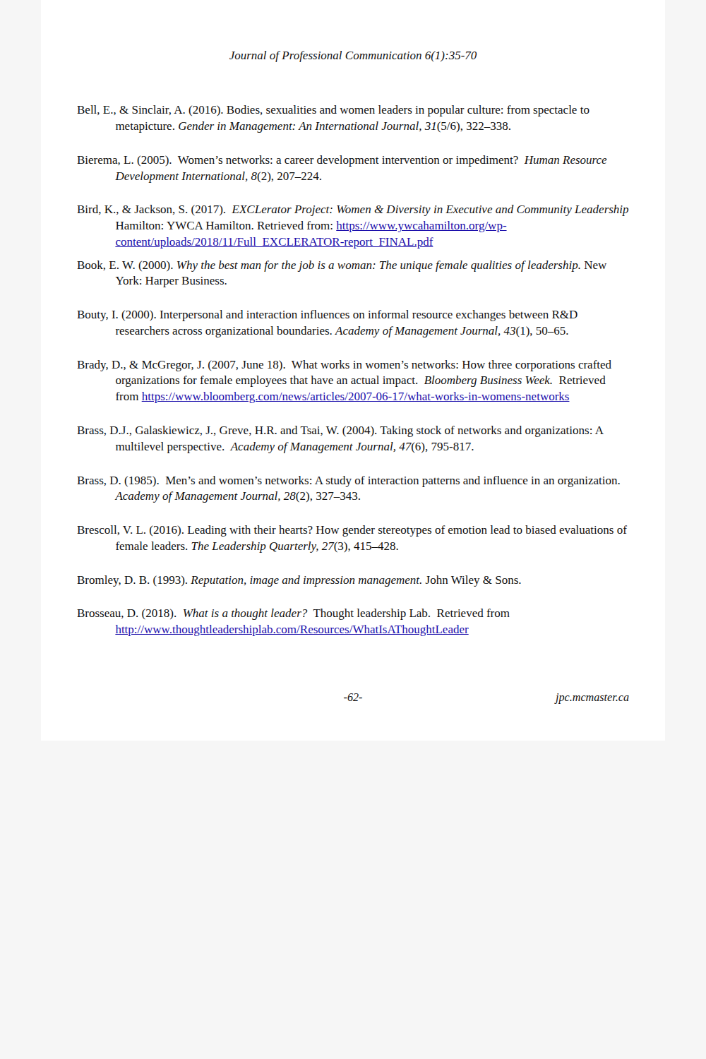Journal of Professional Communication 6(1):35-70
Bell, E., & Sinclair, A. (2016). Bodies, sexualities and women leaders in popular culture: from spectacle to metapicture. Gender in Management: An International Journal, 31(5/6), 322–338.
Bierema, L. (2005). Women’s networks: a career development intervention or impediment? Human Resource Development International, 8(2), 207–224.
Bird, K., & Jackson, S. (2017). EXCLerator Project: Women & Diversity in Executive and Community Leadership Hamilton: YWCA Hamilton. Retrieved from: https://www.ywcahamilton.org/wp-content/uploads/2018/11/Full_EXCLERATOR-report_FINAL.pdf
Book, E. W. (2000). Why the best man for the job is a woman: The unique female qualities of leadership. New York: Harper Business.
Bouty, I. (2000). Interpersonal and interaction influences on informal resource exchanges between R&D researchers across organizational boundaries. Academy of Management Journal, 43(1), 50–65.
Brady, D., & McGregor, J. (2007, June 18). What works in women’s networks: How three corporations crafted organizations for female employees that have an actual impact. Bloomberg Business Week. Retrieved from https://www.bloomberg.com/news/articles/2007-06-17/what-works-in-womens-networks
Brass, D.J., Galaskiewicz, J., Greve, H.R. and Tsai, W. (2004). Taking stock of networks and organizations: A multilevel perspective. Academy of Management Journal, 47(6), 795-817.
Brass, D. (1985). Men’s and women’s networks: A study of interaction patterns and influence in an organization. Academy of Management Journal, 28(2), 327–343.
Brescoll, V. L. (2016). Leading with their hearts? How gender stereotypes of emotion lead to biased evaluations of female leaders. The Leadership Quarterly, 27(3), 415–428.
Bromley, D. B. (1993). Reputation, image and impression management. John Wiley & Sons.
Brosseau, D. (2018). What is a thought leader? Thought leadership Lab. Retrieved from http://www.thoughtleadershiplab.com/Resources/WhatIsAThoughtLeader
-62- jpc.mcmaster.ca